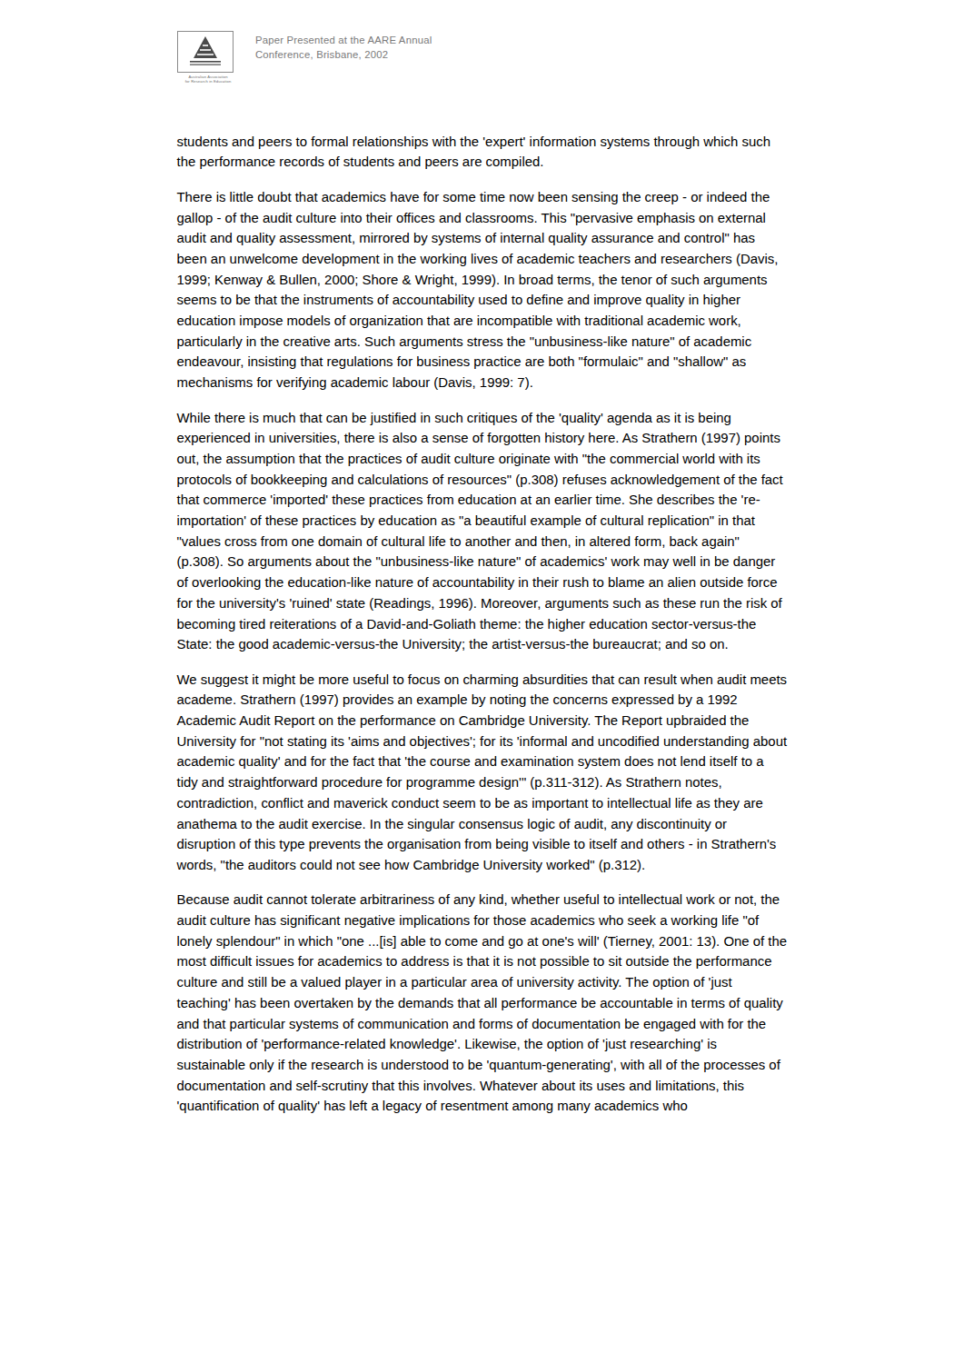Australian Association
for Research in Education
Paper Presented at the AARE Annual
Conference, Brisbane, 2002
students and peers to formal relationships with the 'expert' information systems through which such the performance records of students and peers are compiled.
There is little doubt that academics have for some time now been sensing the creep - or indeed the gallop - of the audit culture into their offices and classrooms. This "pervasive emphasis on external audit and quality assessment, mirrored by systems of internal quality assurance and control" has been an unwelcome development in the working lives of academic teachers and researchers (Davis, 1999; Kenway & Bullen, 2000; Shore & Wright, 1999). In broad terms, the tenor of such arguments seems to be that the instruments of accountability used to define and improve quality in higher education impose models of organization that are incompatible with traditional academic work, particularly in the creative arts. Such arguments stress the "unbusiness-like nature" of academic endeavour, insisting that regulations for business practice are both "formulaic" and "shallow" as mechanisms for verifying academic labour (Davis, 1999: 7).
While there is much that can be justified in such critiques of the 'quality' agenda as it is being experienced in universities, there is also a sense of forgotten history here. As Strathern (1997) points out, the assumption that the practices of audit culture originate with "the commercial world with its protocols of bookkeeping and calculations of resources" (p.308) refuses acknowledgement of the fact that commerce 'imported' these practices from education at an earlier time. She describes the 're-importation' of these practices by education as "a beautiful example of cultural replication" in that "values cross from one domain of cultural life to another and then, in altered form, back again" (p.308). So arguments about the "unbusiness-like nature" of academics' work may well in be danger of overlooking the education-like nature of accountability in their rush to blame an alien outside force for the university's 'ruined' state (Readings, 1996). Moreover, arguments such as these run the risk of becoming tired reiterations of a David-and-Goliath theme: the higher education sector-versus-the State: the good academic-versus-the University; the artist-versus-the bureaucrat; and so on.
We suggest it might be more useful to focus on charming absurdities that can result when audit meets academe. Strathern (1997) provides an example by noting the concerns expressed by a 1992 Academic Audit Report on the performance on Cambridge University. The Report upbraided the University for "not stating its 'aims and objectives'; for its 'informal and uncodified understanding about academic quality' and for the fact that 'the course and examination system does not lend itself to a tidy and straightforward procedure for programme design'" (p.311-312). As Strathern notes, contradiction, conflict and maverick conduct seem to be as important to intellectual life as they are anathema to the audit exercise. In the singular consensus logic of audit, any discontinuity or disruption of this type prevents the organisation from being visible to itself and others - in Strathern's words, "the auditors could not see how Cambridge University worked" (p.312).
Because audit cannot tolerate arbitrariness of any kind, whether useful to intellectual work or not, the audit culture has significant negative implications for those academics who seek a working life "of lonely splendour" in which "one ...[is] able to come and go at one's will' (Tierney, 2001: 13). One of the most difficult issues for academics to address is that it is not possible to sit outside the performance culture and still be a valued player in a particular area of university activity. The option of 'just teaching' has been overtaken by the demands that all performance be accountable in terms of quality and that particular systems of communication and forms of documentation be engaged with for the distribution of 'performance-related knowledge'. Likewise, the option of 'just researching' is sustainable only if the research is understood to be 'quantum-generating', with all of the processes of documentation and self-scrutiny that this involves. Whatever about its uses and limitations, this 'quantification of quality' has left a legacy of resentment among many academics who